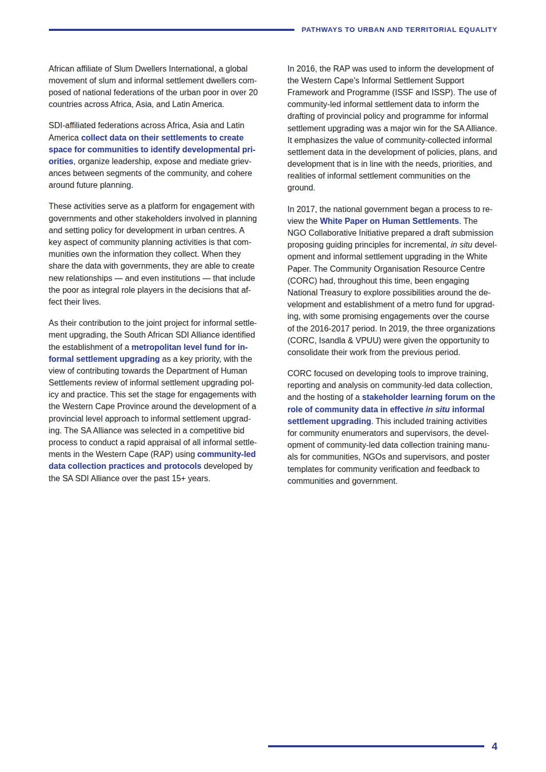Pathways to Urban and Territorial Equality
African affiliate of Slum Dwellers International, a global movement of slum and informal settlement dwellers composed of national federations of the urban poor in over 20 countries across Africa, Asia, and Latin America.
SDI-affiliated federations across Africa, Asia and Latin America collect data on their settlements to create space for communities to identify developmental priorities, organize leadership, expose and mediate grievances between segments of the community, and cohere around future planning.
These activities serve as a platform for engagement with governments and other stakeholders involved in planning and setting policy for development in urban centres. A key aspect of community planning activities is that communities own the information they collect. When they share the data with governments, they are able to create new relationships — and even institutions — that include the poor as integral role players in the decisions that affect their lives.
As their contribution to the joint project for informal settlement upgrading, the South African SDI Alliance identified the establishment of a metropolitan level fund for informal settlement upgrading as a key priority, with the view of contributing towards the Department of Human Settlements review of informal settlement upgrading policy and practice. This set the stage for engagements with the Western Cape Province around the development of a provincial level approach to informal settlement upgrading. The SA Alliance was selected in a competitive bid process to conduct a rapid appraisal of all informal settlements in the Western Cape (RAP) using community-led data collection practices and protocols developed by the SA SDI Alliance over the past 15+ years.
In 2016, the RAP was used to inform the development of the Western Cape's Informal Settlement Support Framework and Programme (ISSF and ISSP). The use of community-led informal settlement data to inform the drafting of provincial policy and programme for informal settlement upgrading was a major win for the SA Alliance. It emphasizes the value of community-collected informal settlement data in the development of policies, plans, and development that is in line with the needs, priorities, and realities of informal settlement communities on the ground.
In 2017, the national government began a process to review the White Paper on Human Settlements. The NGO Collaborative Initiative prepared a draft submission proposing guiding principles for incremental, in situ development and informal settlement upgrading in the White Paper. The Community Organisation Resource Centre (CORC) had, throughout this time, been engaging National Treasury to explore possibilities around the development and establishment of a metro fund for upgrading, with some promising engagements over the course of the 2016-2017 period. In 2019, the three organizations (CORC, Isandla & VPUU) were given the opportunity to consolidate their work from the previous period.
CORC focused on developing tools to improve training, reporting and analysis on community-led data collection, and the hosting of a stakeholder learning forum on the role of community data in effective in situ informal settlement upgrading. This included training activities for community enumerators and supervisors, the development of community-led data collection training manuals for communities, NGOs and supervisors, and poster templates for community verification and feedback to communities and government.
4